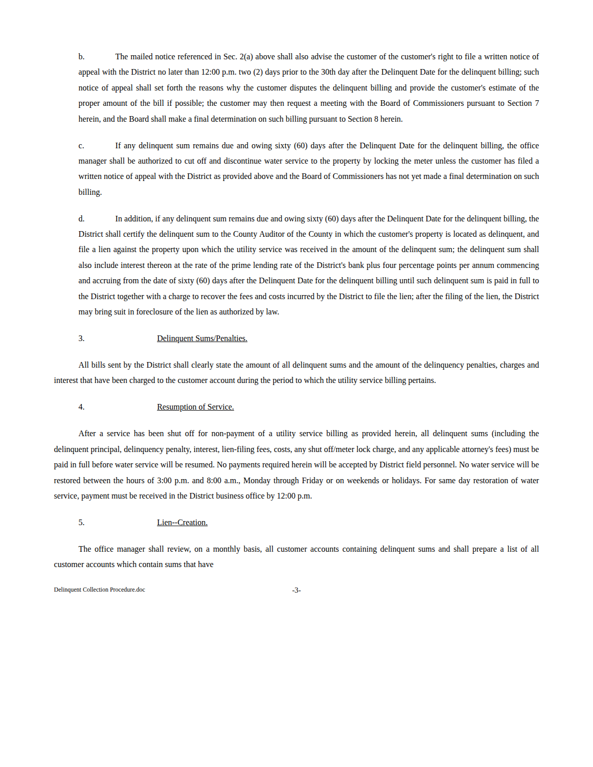b. The mailed notice referenced in Sec. 2(a) above shall also advise the customer of the customer's right to file a written notice of appeal with the District no later than 12:00 p.m. two (2) days prior to the 30th day after the Delinquent Date for the delinquent billing; such notice of appeal shall set forth the reasons why the customer disputes the delinquent billing and provide the customer's estimate of the proper amount of the bill if possible; the customer may then request a meeting with the Board of Commissioners pursuant to Section 7 herein, and the Board shall make a final determination on such billing pursuant to Section 8 herein.
c. If any delinquent sum remains due and owing sixty (60) days after the Delinquent Date for the delinquent billing, the office manager shall be authorized to cut off and discontinue water service to the property by locking the meter unless the customer has filed a written notice of appeal with the District as provided above and the Board of Commissioners has not yet made a final determination on such billing.
d. In addition, if any delinquent sum remains due and owing sixty (60) days after the Delinquent Date for the delinquent billing, the District shall certify the delinquent sum to the County Auditor of the County in which the customer's property is located as delinquent, and file a lien against the property upon which the utility service was received in the amount of the delinquent sum; the delinquent sum shall also include interest thereon at the rate of the prime lending rate of the District's bank plus four percentage points per annum commencing and accruing from the date of sixty (60) days after the Delinquent Date for the delinquent billing until such delinquent sum is paid in full to the District together with a charge to recover the fees and costs incurred by the District to file the lien; after the filing of the lien, the District may bring suit in foreclosure of the lien as authorized by law.
3. Delinquent Sums/Penalties.
All bills sent by the District shall clearly state the amount of all delinquent sums and the amount of the delinquency penalties, charges and interest that have been charged to the customer account during the period to which the utility service billing pertains.
4. Resumption of Service.
After a service has been shut off for non-payment of a utility service billing as provided herein, all delinquent sums (including the delinquent principal, delinquency penalty, interest, lien-filing fees, costs, any shut off/meter lock charge, and any applicable attorney's fees) must be paid in full before water service will be resumed. No payments required herein will be accepted by District field personnel. No water service will be restored between the hours of 3:00 p.m. and 8:00 a.m., Monday through Friday or on weekends or holidays. For same day restoration of water service, payment must be received in the District business office by 12:00 p.m.
5. Lien--Creation.
The office manager shall review, on a monthly basis, all customer accounts containing delinquent sums and shall prepare a list of all customer accounts which contain sums that have
Delinquent Collection Procedure.doc -3-